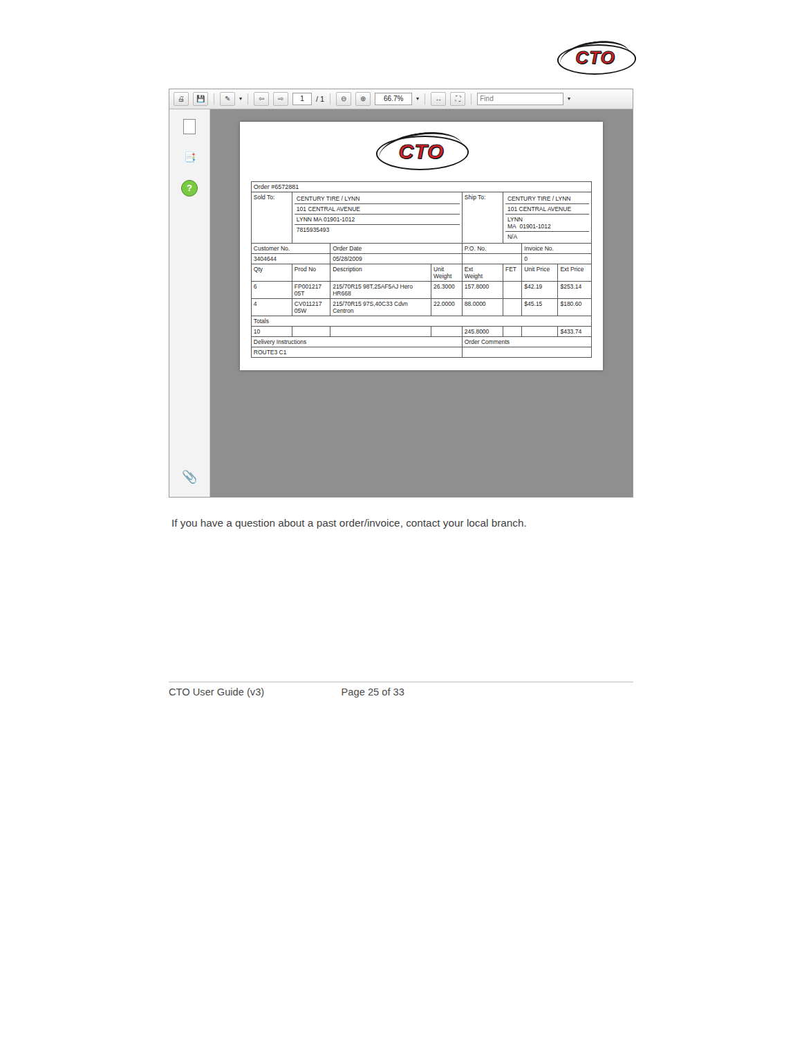CTO
🖨 💾 ✎ ▾ ⇦ ⇨ 1 / 1 ⊖ ⊕ 66.7% ▾ ↔ ⛶ Find ▾
📑
?
📎
CTO
| Order #6572881 |
| Sold To: | CENTURY TIRE / LYNN 101 CENTRAL AVENUE LYNN MA 01901-1012 7815935493 | Ship To: | CENTURY TIRE / LYNN 101 CENTRAL AVENUE LYNN MA 01901-1012 N/A |
| Customer No. | Order Date | P.O. No. | Invoice No. |
| 3404644 | 05/28/2009 | | 0 |
| Qty | Prod No | Description | Unit Weight | Ext Weight | FET | Unit Price | Ext Price |
| 6 | FP001217 05T | 215/70R15 98T,25AF5AJ Hero HR668 | 26.3000 | 157.8000 | | $42.19 | $253.14 |
| 4 | CV011217 05W | 215/70R15 97S,40C33 Cdvn Centron | 22.0000 | 88.0000 | | $45.15 | $180.60 |
| Totals |
| 10 | | | | 245.8000 | | | $433.74 |
| Delivery Instructions | Order Comments |
| ROUTE3 C1 | |
If you have a question about a past order/invoice, contact your local branch.
CTO User Guide (v3)
Page 25 of 33